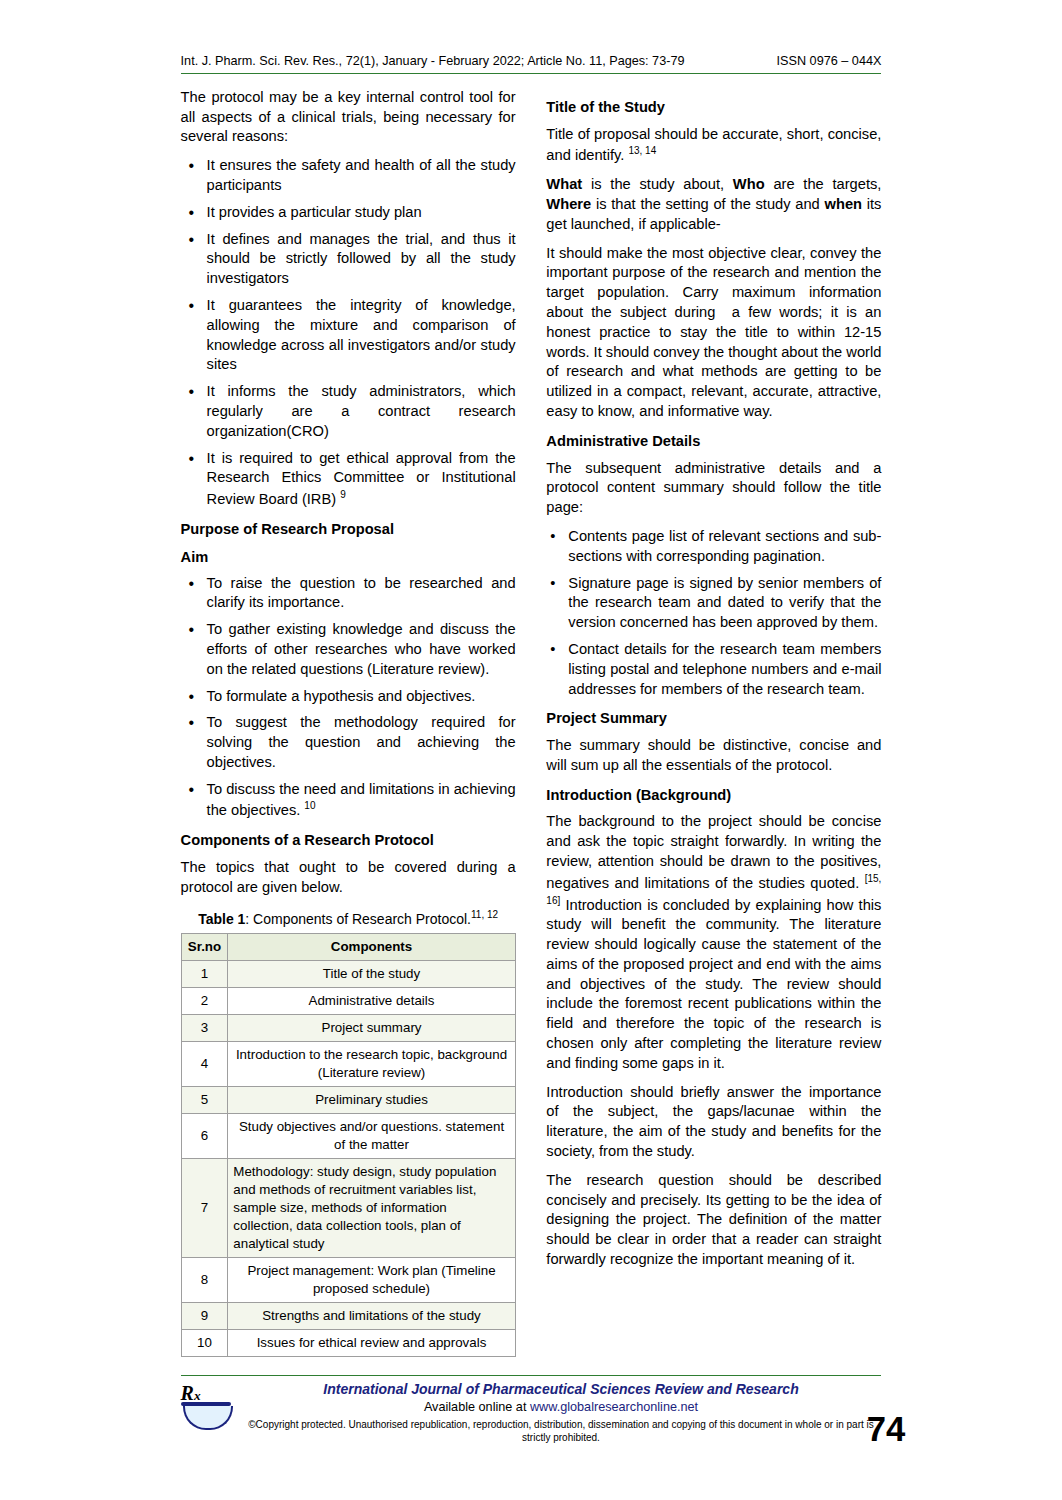Int. J. Pharm. Sci. Rev. Res., 72(1), January - February 2022; Article No. 11, Pages: 73-79
ISSN 0976 – 044X
The protocol may be a key internal control tool for all aspects of a clinical trials, being necessary for several reasons:
It ensures the safety and health of all the study participants
It provides a particular study plan
It defines and manages the trial, and thus it should be strictly followed by all the study investigators
It guarantees the integrity of knowledge, allowing the mixture and comparison of knowledge across all investigators and/or study sites
It informs the study administrators, which regularly are a contract research organization(CRO)
It is required to get ethical approval from the Research Ethics Committee or Institutional Review Board (IRB) 9
Purpose of Research Proposal
Aim
To raise the question to be researched and clarify its importance.
To gather existing knowledge and discuss the efforts of other researches who have worked on the related questions (Literature review).
To formulate a hypothesis and objectives.
To suggest the methodology required for solving the question and achieving the objectives.
To discuss the need and limitations in achieving the objectives. 10
Components of a Research Protocol
The topics that ought to be covered during a protocol are given below.
Table 1: Components of Research Protocol.11, 12
| Sr.no | Components |
| --- | --- |
| 1 | Title of the study |
| 2 | Administrative details |
| 3 | Project summary |
| 4 | Introduction to the research topic, background (Literature review) |
| 5 | Preliminary studies |
| 6 | Study objectives and/or questions. statement of the matter |
| 7 | Methodology: study design, study population and methods of recruitment variables list, sample size, methods of information collection, data collection tools, plan of analytical study |
| 8 | Project management: Work plan (Timeline proposed schedule) |
| 9 | Strengths and limitations of the study |
| 10 | Issues for ethical review and approvals |
Title of the Study
Title of proposal should be accurate, short, concise, and identify. 13, 14
What is the study about, Who are the targets, Where is that the setting of the study and when its get launched, if applicable-
It should make the most objective clear, convey the important purpose of the research and mention the target population. Carry maximum information about the subject during a few words; it is an honest practice to stay the title to within 12-15 words. It should convey the thought about the world of research and what methods are getting to be utilized in a compact, relevant, accurate, attractive, easy to know, and informative way.
Administrative Details
The subsequent administrative details and a protocol content summary should follow the title page:
Contents page list of relevant sections and sub-sections with corresponding pagination.
Signature page is signed by senior members of the research team and dated to verify that the version concerned has been approved by them.
Contact details for the research team members listing postal and telephone numbers and e-mail addresses for members of the research team.
Project Summary
The summary should be distinctive, concise and will sum up all the essentials of the protocol.
Introduction (Background)
The background to the project should be concise and ask the topic straight forwardly. In writing the review, attention should be drawn to the positives, negatives and limitations of the studies quoted. [15, 16] Introduction is concluded by explaining how this study will benefit the community. The literature review should logically cause the statement of the aims of the proposed project and end with the aims and objectives of the study. The review should include the foremost recent publications within the field and therefore the topic of the research is chosen only after completing the literature review and finding some gaps in it.
Introduction should briefly answer the importance of the subject, the gaps/lacunae within the literature, the aim of the study and benefits for the society, from the study.
The research question should be described concisely and precisely. Its getting to be the idea of designing the project. The definition of the matter should be clear in order that a reader can straight forwardly recognize the important meaning of it.
Rx
International Journal of Pharmaceutical Sciences Review and Research
Available online at www.globalresearchonline.net
©Copyright protected. Unauthorised republication, reproduction, distribution, dissemination and copying of this document in whole or in part is strictly prohibited.
74